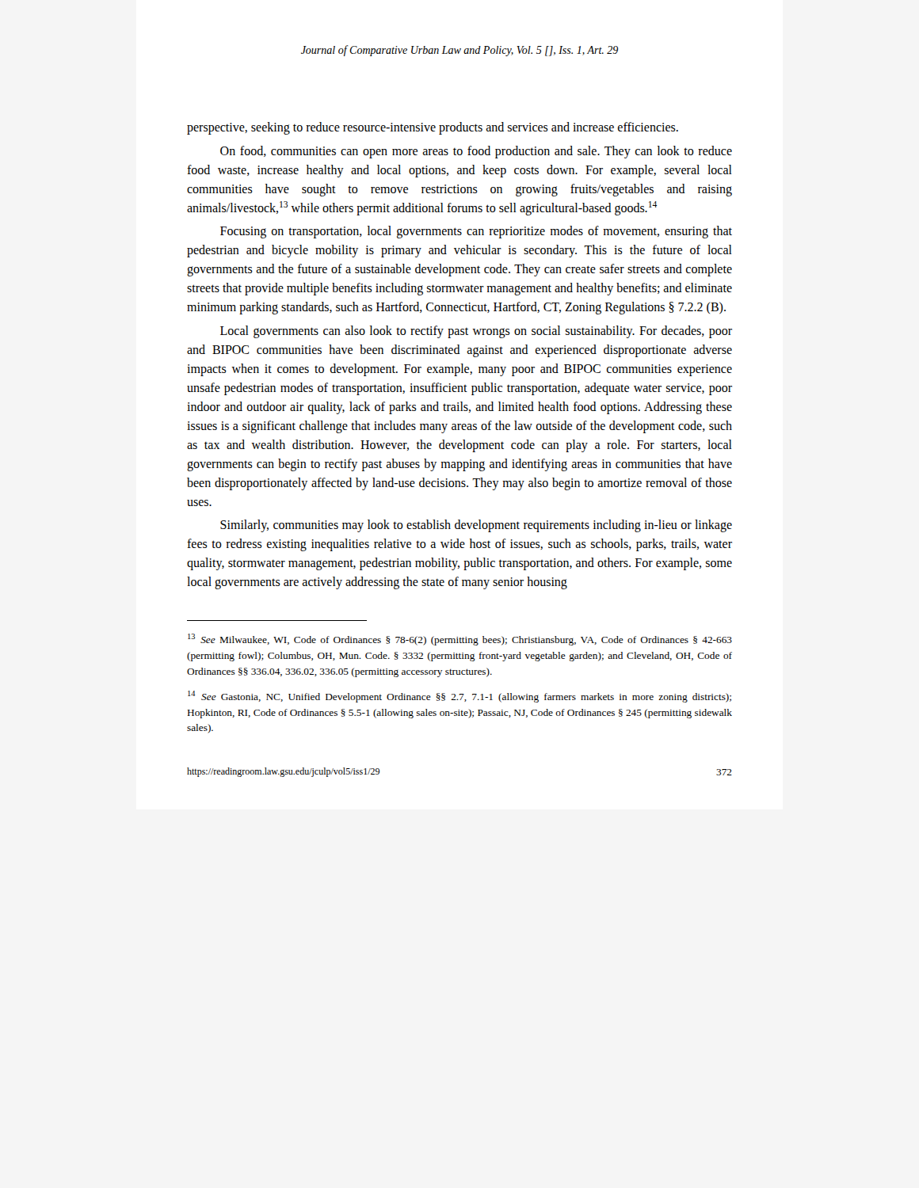Journal of Comparative Urban Law and Policy, Vol. 5 [], Iss. 1, Art. 29
perspective, seeking to reduce resource-intensive products and services and increase efficiencies.
On food, communities can open more areas to food production and sale. They can look to reduce food waste, increase healthy and local options, and keep costs down. For example, several local communities have sought to remove restrictions on growing fruits/vegetables and raising animals/livestock,13 while others permit additional forums to sell agricultural-based goods.14
Focusing on transportation, local governments can reprioritize modes of movement, ensuring that pedestrian and bicycle mobility is primary and vehicular is secondary. This is the future of local governments and the future of a sustainable development code. They can create safer streets and complete streets that provide multiple benefits including stormwater management and healthy benefits; and eliminate minimum parking standards, such as Hartford, Connecticut, Hartford, CT, Zoning Regulations § 7.2.2 (B).
Local governments can also look to rectify past wrongs on social sustainability. For decades, poor and BIPOC communities have been discriminated against and experienced disproportionate adverse impacts when it comes to development. For example, many poor and BIPOC communities experience unsafe pedestrian modes of transportation, insufficient public transportation, adequate water service, poor indoor and outdoor air quality, lack of parks and trails, and limited health food options. Addressing these issues is a significant challenge that includes many areas of the law outside of the development code, such as tax and wealth distribution. However, the development code can play a role. For starters, local governments can begin to rectify past abuses by mapping and identifying areas in communities that have been disproportionately affected by land-use decisions. They may also begin to amortize removal of those uses.
Similarly, communities may look to establish development requirements including in-lieu or linkage fees to redress existing inequalities relative to a wide host of issues, such as schools, parks, trails, water quality, stormwater management, pedestrian mobility, public transportation, and others. For example, some local governments are actively addressing the state of many senior housing
13 See Milwaukee, WI, Code of Ordinances § 78-6(2) (permitting bees); Christiansburg, VA, Code of Ordinances § 42-663 (permitting fowl); Columbus, OH, Mun. Code. § 3332 (permitting front-yard vegetable garden); and Cleveland, OH, Code of Ordinances §§ 336.04, 336.02, 336.05 (permitting accessory structures).
14 See Gastonia, NC, Unified Development Ordinance §§ 2.7, 7.1-1 (allowing farmers markets in more zoning districts); Hopkinton, RI, Code of Ordinances § 5.5-1 (allowing sales on-site); Passaic, NJ, Code of Ordinances § 245 (permitting sidewalk sales).
https://readingroom.law.gsu.edu/jculp/vol5/iss1/29 372